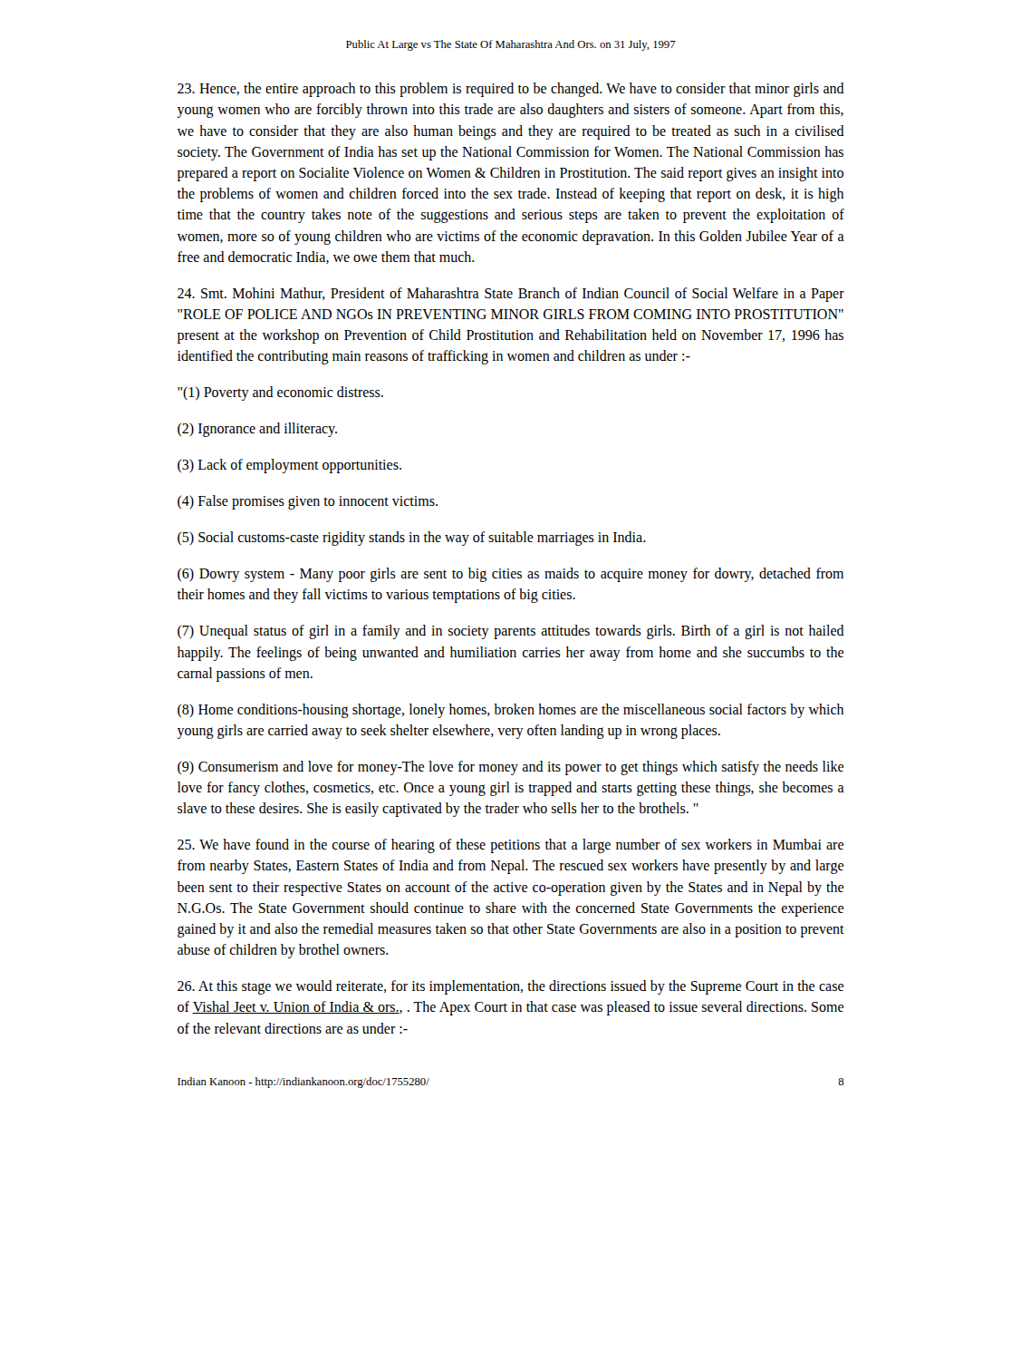Public At Large vs The State Of Maharashtra And Ors. on 31 July, 1997
23. Hence, the entire approach to this problem is required to be changed. We have to consider that minor girls and young women who are forcibly thrown into this trade are also daughters and sisters of someone. Apart from this, we have to consider that they are also human beings and they are required to be treated as such in a civilised society. The Government of India has set up the National Commission for Women. The National Commission has prepared a report on Socialite Violence on Women & Children in Prostitution. The said report gives an insight into the problems of women and children forced into the sex trade. Instead of keeping that report on desk, it is high time that the country takes note of the suggestions and serious steps are taken to prevent the exploitation of women, more so of young children who are victims of the economic depravation. In this Golden Jubilee Year of a free and democratic India, we owe them that much.
24. Smt. Mohini Mathur, President of Maharashtra State Branch of Indian Council of Social Welfare in a Paper "ROLE OF POLICE AND NGOs IN PREVENTING MINOR GIRLS FROM COMING INTO PROSTITUTION" present at the workshop on Prevention of Child Prostitution and Rehabilitation held on November 17, 1996 has identified the contributing main reasons of trafficking in women and children as under :-
"(1) Poverty and economic distress.
(2) Ignorance and illiteracy.
(3) Lack of employment opportunities.
(4) False promises given to innocent victims.
(5) Social customs-caste rigidity stands in the way of suitable marriages in India.
(6) Dowry system - Many poor girls are sent to big cities as maids to acquire money for dowry, detached from their homes and they fall victims to various temptations of big cities.
(7) Unequal status of girl in a family and in society parents attitudes towards girls. Birth of a girl is not hailed happily. The feelings of being unwanted and humiliation carries her away from home and she succumbs to the carnal passions of men.
(8) Home conditions-housing shortage, lonely homes, broken homes are the miscellaneous social factors by which young girls are carried away to seek shelter elsewhere, very often landing up in wrong places.
(9) Consumerism and love for money-The love for money and its power to get things which satisfy the needs like love for fancy clothes, cosmetics, etc. Once a young girl is trapped and starts getting these things, she becomes a slave to these desires. She is easily captivated by the trader who sells her to the brothels. "
25. We have found in the course of hearing of these petitions that a large number of sex workers in Mumbai are from nearby States, Eastern States of India and from Nepal. The rescued sex workers have presently by and large been sent to their respective States on account of the active co-operation given by the States and in Nepal by the N.G.Os. The State Government should continue to share with the concerned State Governments the experience gained by it and also the remedial measures taken so that other State Governments are also in a position to prevent abuse of children by brothel owners.
26. At this stage we would reiterate, for its implementation, the directions issued by the Supreme Court in the case of Vishal Jeet v. Union of India & ors., . The Apex Court in that case was pleased to issue several directions. Some of the relevant directions are as under :-
Indian Kanoon - http://indiankanoon.org/doc/1755280/ 8